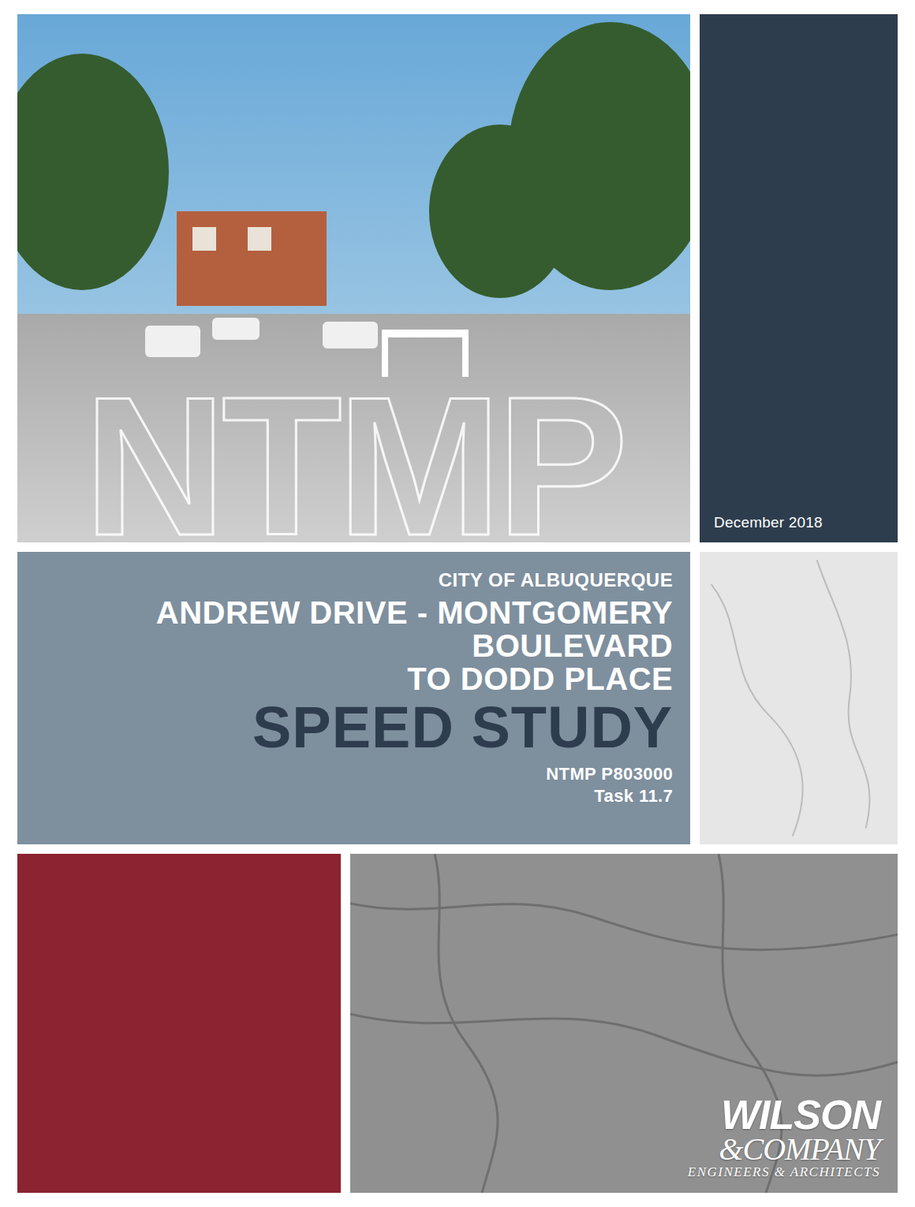NTMP
December 2018
City of Albuquerque
Andrew Drive - Montgomery Boulevard
to Dodd Place
Speed Study
NTMP P803000
Task 11.7
WILSON
&COMPANY
ENGINEERS & ARCHITECTS